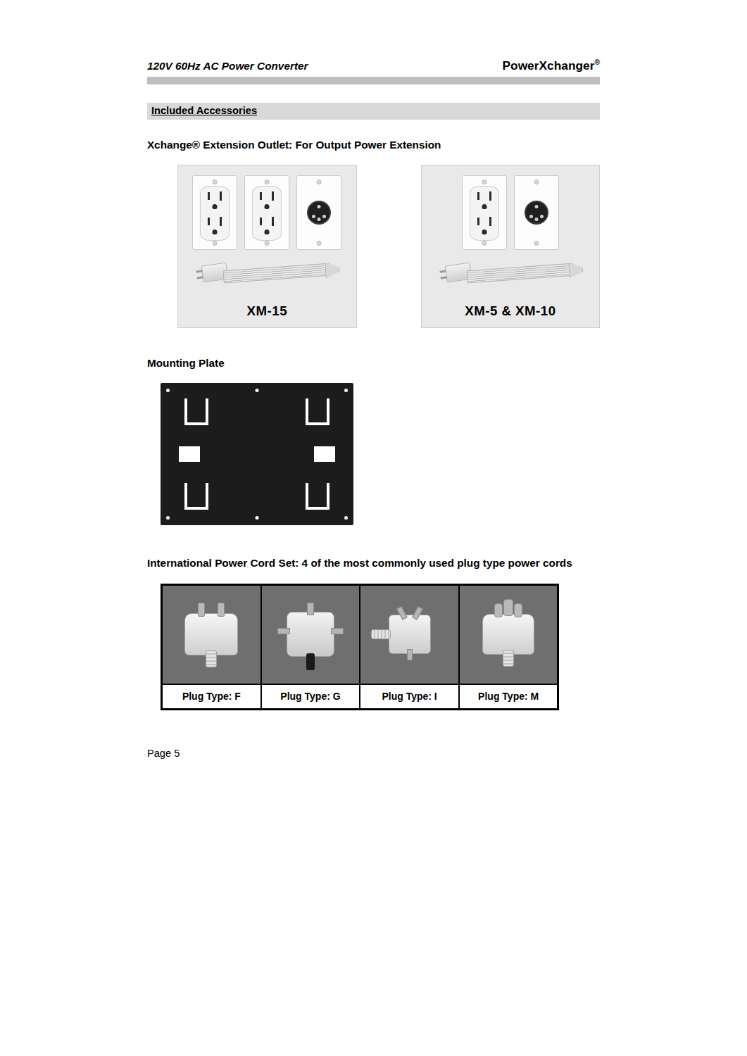120V 60Hz AC Power Converter
PowerXchanger®
Included Accessories
Xchange® Extension Outlet: For Output Power Extension
XM-15
XM-5 & XM-10
Mounting Plate
International Power Cord Set: 4 of the most commonly used plug type power cords
Plug Type: F
Plug Type: G
Plug Type: I
Plug Type: M
Page 5